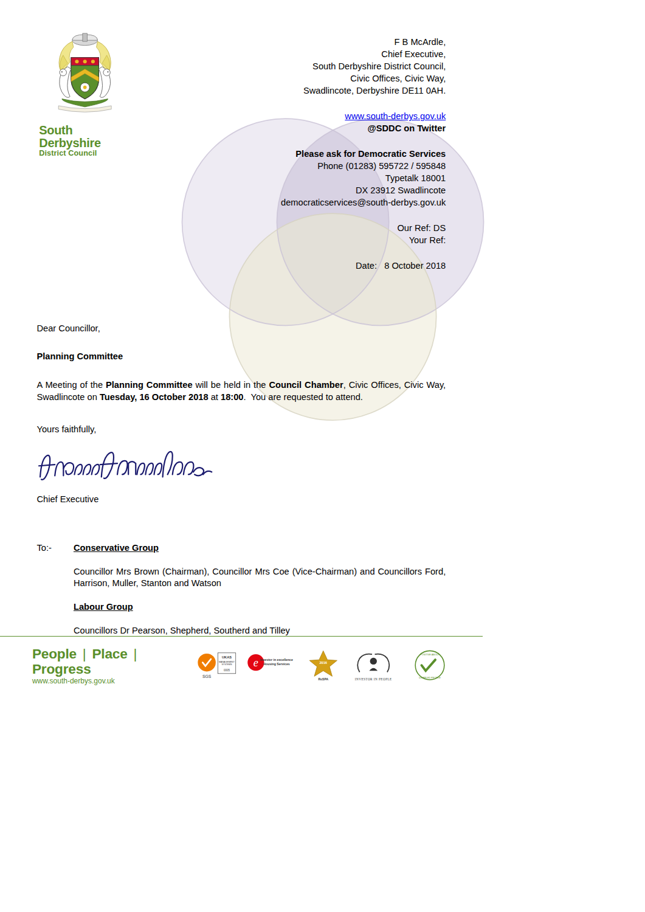South
Derbyshire
District Council
F B McArdle,
Chief Executive,
South Derbyshire District Council,
Civic Offices, Civic Way,
Swadlincote, Derbyshire DE11 0AH.
www.south-derbys.gov.uk
@SDDC on Twitter
Please ask for Democratic Services
Phone (01283) 595722 / 595848
Typetalk 18001
DX 23912 Swadlincote
democraticservices@south-derbys.gov.uk
Our Ref: DS
Your Ref:
Date: 8 October 2018
Dear Councillor,
Planning Committee
A Meeting of the Planning Committee will be held in the Council Chamber, Civic Offices, Civic Way, Swadlincote on Tuesday, 16 October 2018 at 18:00. You are requested to attend.
Yours faithfully,
Chief Executive
To:-
Conservative Group
Councillor Mrs Brown (Chairman), Councillor Mrs Coe (Vice-Chairman) and Councillors Ford, Harrison, Muller, Stanton and Watson
Labour Group
Councillors Dr Pearson, Shepherd, Southerd and Tilley
Independent / Non-Grouped Members
Councillors Coe and Tipping
People | Place | Progress
www.south-derbys.gov.uk
SGS UKAS MANAGEMENT SYSTEMS 0005 e Investor in excellence Housing Services 2016 RoSPA INVESTOR IN PEOPLE POSITIVE ABOUT DISABLED PEOPLE